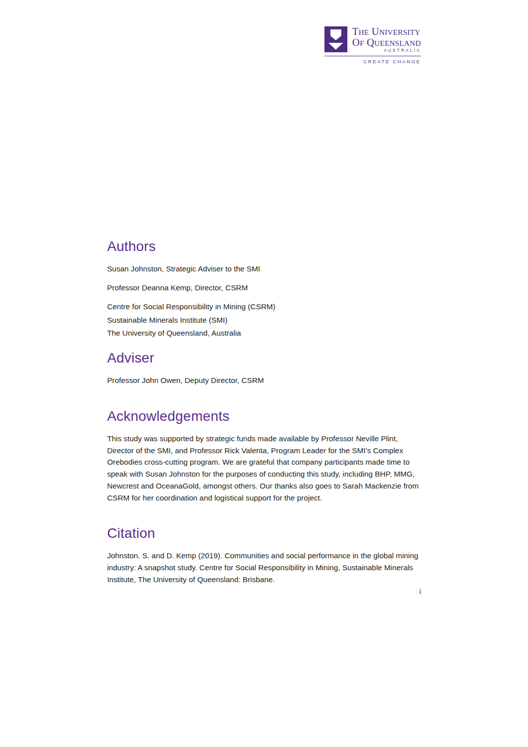THE UNIVERSITY
OF QUEENSLAND
AUSTRALIA
CREATE CHANGE
Authors
Susan Johnston, Strategic Adviser to the SMI
Professor Deanna Kemp, Director, CSRM
Centre for Social Responsibility in Mining (CSRM)
Sustainable Minerals Institute (SMI)
The University of Queensland, Australia
Adviser
Professor John Owen, Deputy Director, CSRM
Acknowledgements
This study was supported by strategic funds made available by Professor Neville Plint, Director of the SMI, and Professor Rick Valenta, Program Leader for the SMI’s Complex Orebodies cross-cutting program. We are grateful that company participants made time to speak with Susan Johnston for the purposes of conducting this study, including BHP, MMG, Newcrest and OceanaGold, amongst others. Our thanks also goes to Sarah Mackenzie from CSRM for her coordination and logistical support for the project.
Citation
Johnston. S. and D. Kemp (2019). Communities and social performance in the global mining industry: A snapshot study. Centre for Social Responsibility in Mining, Sustainable Minerals Institute, The University of Queensland: Brisbane.
i